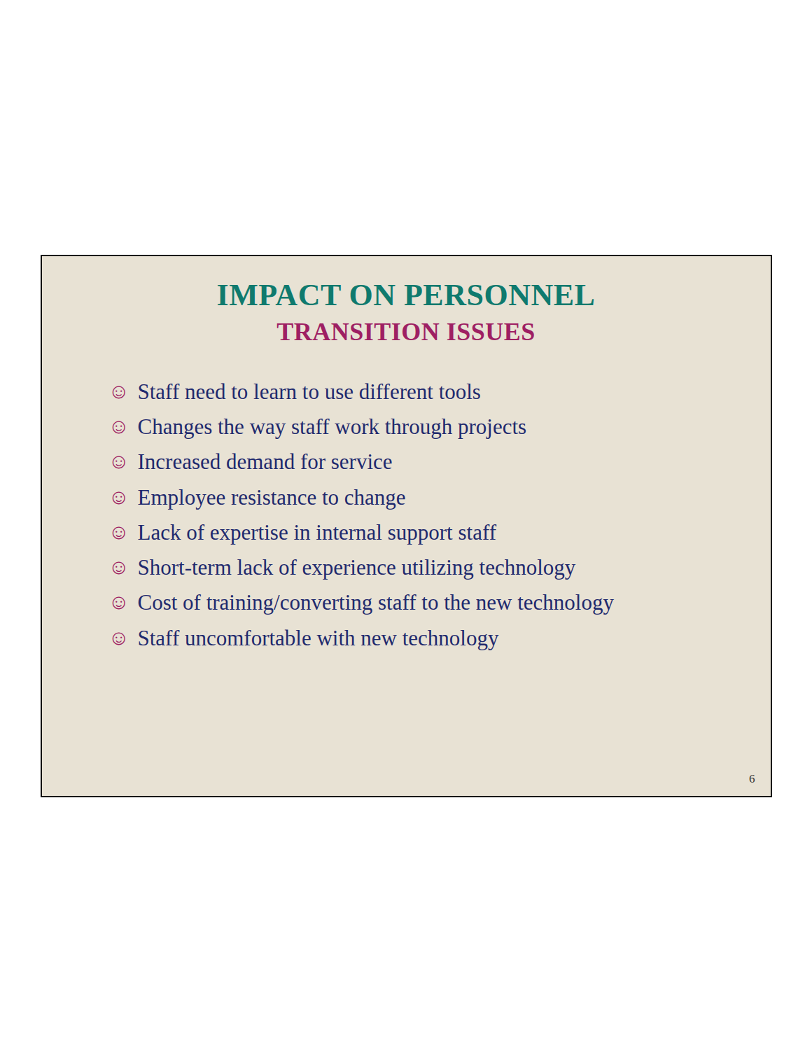IMPACT ON PERSONNEL
TRANSITION ISSUES
Staff need to learn to use different tools
Changes the way staff work through projects
Increased demand for service
Employee resistance to change
Lack of expertise in internal support staff
Short-term lack of experience utilizing technology
Cost of training/converting staff to the new technology
Staff uncomfortable with new technology
6